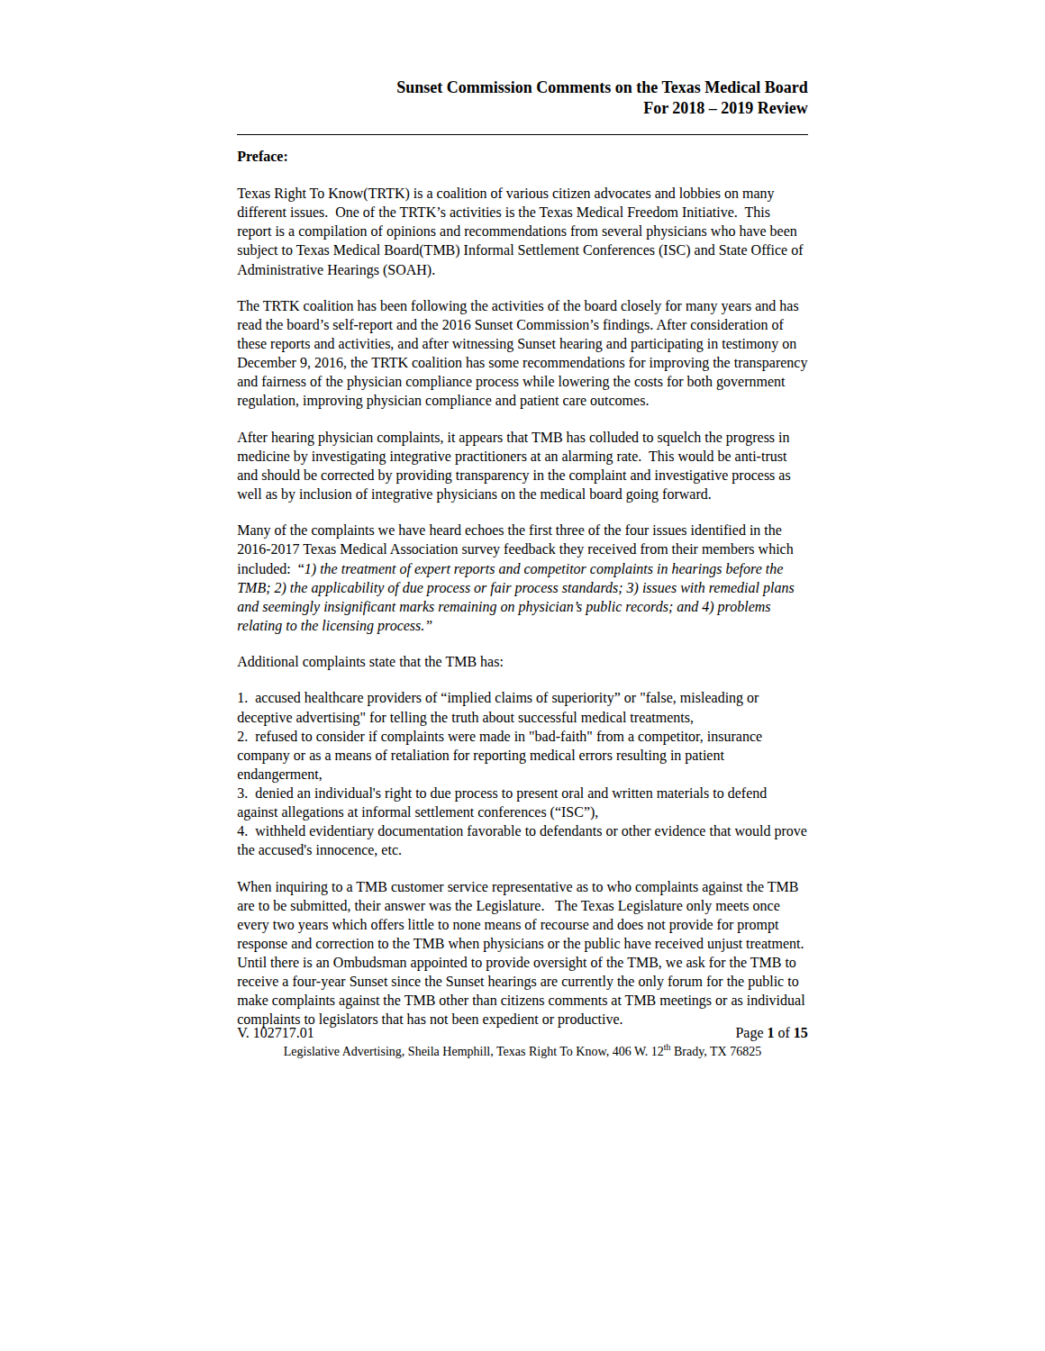Sunset Commission Comments on the Texas Medical Board
For 2018 – 2019 Review
Preface:
Texas Right To Know(TRTK) is a coalition of various citizen advocates and lobbies on many different issues. One of the TRTK’s activities is the Texas Medical Freedom Initiative. This report is a compilation of opinions and recommendations from several physicians who have been subject to Texas Medical Board(TMB) Informal Settlement Conferences (ISC) and State Office of Administrative Hearings (SOAH).
The TRTK coalition has been following the activities of the board closely for many years and has read the board’s self-report and the 2016 Sunset Commission’s findings. After consideration of these reports and activities, and after witnessing Sunset hearing and participating in testimony on December 9, 2016, the TRTK coalition has some recommendations for improving the transparency and fairness of the physician compliance process while lowering the costs for both government regulation, improving physician compliance and patient care outcomes.
After hearing physician complaints, it appears that TMB has colluded to squelch the progress in medicine by investigating integrative practitioners at an alarming rate. This would be anti-trust and should be corrected by providing transparency in the complaint and investigative process as well as by inclusion of integrative physicians on the medical board going forward.
Many of the complaints we have heard echoes the first three of the four issues identified in the 2016-2017 Texas Medical Association survey feedback they received from their members which included: “1) the treatment of expert reports and competitor complaints in hearings before the TMB; 2) the applicability of due process or fair process standards; 3) issues with remedial plans and seemingly insignificant marks remaining on physician’s public records; and 4) problems relating to the licensing process.”
Additional complaints state that the TMB has:
1. accused healthcare providers of “implied claims of superiority” or "false, misleading or deceptive advertising" for telling the truth about successful medical treatments,
2. refused to consider if complaints were made in "bad-faith" from a competitor, insurance company or as a means of retaliation for reporting medical errors resulting in patient endangerment,
3. denied an individual's right to due process to present oral and written materials to defend against allegations at informal settlement conferences (“ISC”),
4. withheld evidentiary documentation favorable to defendants or other evidence that would prove the accused's innocence, etc.
When inquiring to a TMB customer service representative as to who complaints against the TMB are to be submitted, their answer was the Legislature. The Texas Legislature only meets once every two years which offers little to none means of recourse and does not provide for prompt response and correction to the TMB when physicians or the public have received unjust treatment. Until there is an Ombudsman appointed to provide oversight of the TMB, we ask for the TMB to receive a four-year Sunset since the Sunset hearings are currently the only forum for the public to make complaints against the TMB other than citizens comments at TMB meetings or as individual complaints to legislators that has not been expedient or productive.
V. 102717.01 Page 1 of 15
Legislative Advertising, Sheila Hemphill, Texas Right To Know, 406 W. 12th Brady, TX 76825